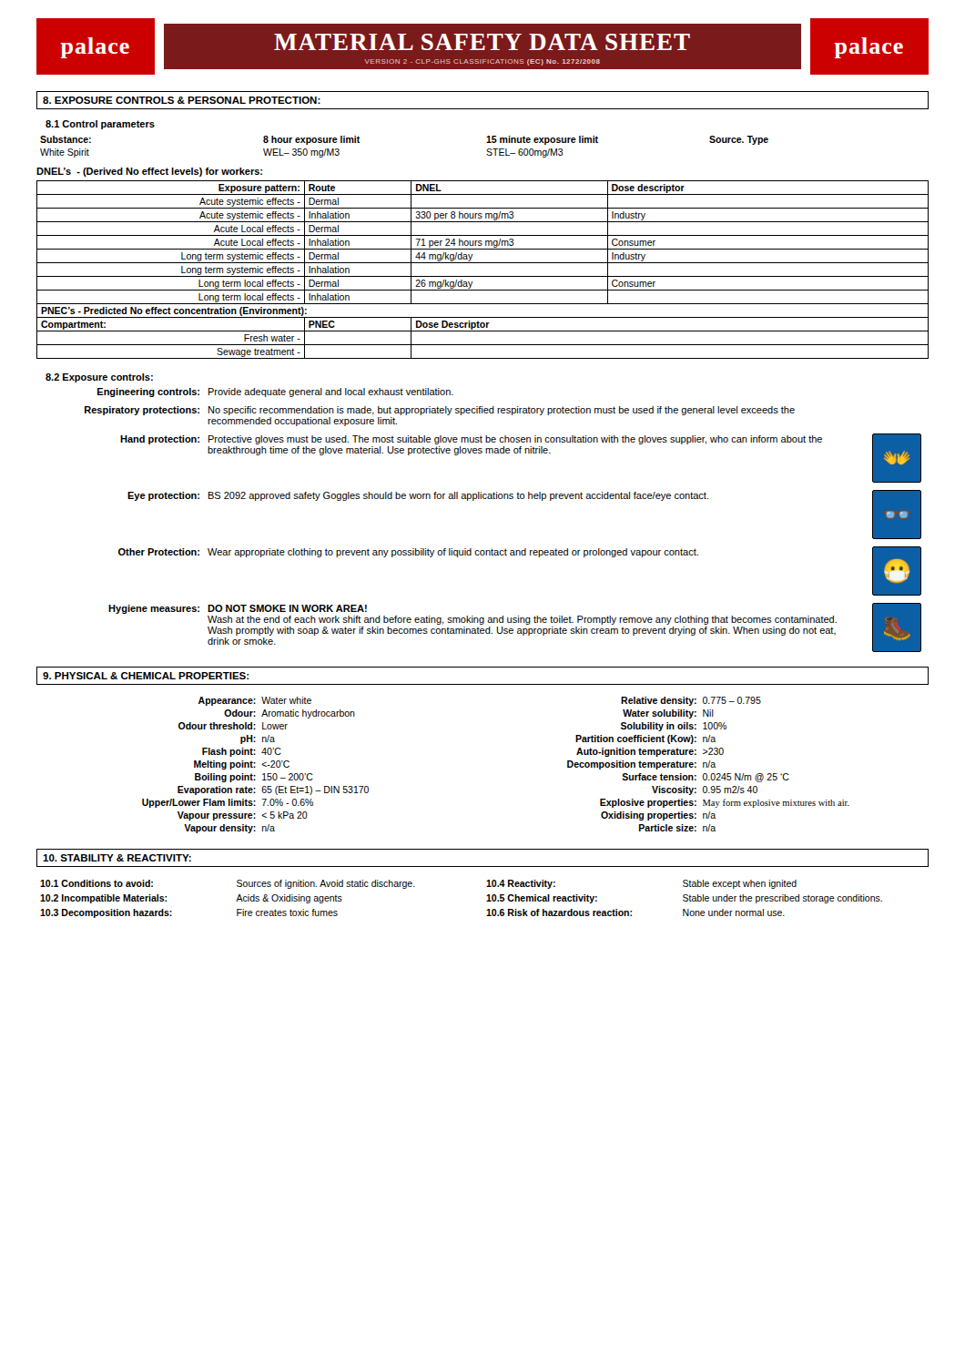palace
MATERIAL SAFETY DATA SHEET
VERSION 2 - CLP-GHS CLASSIFICATIONS (EC) No. 1272/2008
palace
8. EXPOSURE CONTROLS & PERSONAL PROTECTION:
8.1 Control parameters
| Substance: | 8 hour exposure limit | 15 minute exposure limit | Source. Type |
| White Spirit | WEL– 350 mg/M3 | STEL– 600mg/M3 | |
DNEL’s - (Derived No effect levels) for workers:
| Exposure pattern: | Route | DNEL | Dose descriptor |
| --- | --- | --- | --- |
| Acute systemic effects - | Dermal | | |
| Acute systemic effects - | Inhalation | 330 per 8 hours mg/m3 | Industry |
| Acute Local effects - | Dermal | | |
| Acute Local effects - | Inhalation | 71 per 24 hours mg/m3 | Consumer |
| Long term systemic effects - | Dermal | 44 mg/kg/day | Industry |
| Long term systemic effects - | Inhalation | | |
| Long term local effects - | Dermal | 26 mg/kg/day | Consumer |
| Long term local effects - | Inhalation | | |
| PNEC’s - Predicted No effect concentration (Environment): |
| Compartment: | PNEC | Dose Descriptor |
| Fresh water - | | |
| Sewage treatment - | | |
8.2 Exposure controls:
Engineering controls:
Provide adequate general and local exhaust ventilation.
Respiratory protections:
No specific recommendation is made, but appropriately specified respiratory protection must be used if the general level exceeds the recommended occupational exposure limit.
Hand protection:
Protective gloves must be used. The most suitable glove must be chosen in consultation with the gloves supplier, who can inform about the breakthrough time of the glove material. Use protective gloves made of nitrile.
👐
Eye protection:
BS 2092 approved safety Goggles should be worn for all applications to help prevent accidental face/eye contact.
👓
Other Protection:
Wear appropriate clothing to prevent any possibility of liquid contact and repeated or prolonged vapour contact.
😷
Hygiene measures:
DO NOT SMOKE IN WORK AREA!
Wash at the end of each work shift and before eating, smoking and using the toilet. Promptly remove any clothing that becomes contaminated. Wash promptly with soap & water if skin becomes contaminated. Use appropriate skin cream to prevent drying of skin. When using do not eat, drink or smoke.
🥾
9. PHYSICAL & CHEMICAL PROPERTIES:
| Appearance: | Water white |
| Odour: | Aromatic hydrocarbon |
| Odour threshold: | Lower |
| pH: | n/a |
| Flash point: | 40’C |
| Melting point: | <-20’C |
| Boiling point: | 150 – 200’C |
| Evaporation rate: | 65 (Et Et=1) – DIN 53170 |
| Upper/Lower Flam limits: | 7.0% - 0.6% |
| Vapour pressure: | < 5 kPa 20 |
| Vapour density: | n/a |
| Relative density: | 0.775 – 0.795 |
| Water solubility: | Nil |
| Solubility in oils: | 100% |
| Partition coefficient (Kow): | n/a |
| Auto-ignition temperature: | >230 |
| Decomposition temperature: | n/a |
| Surface tension: | 0.0245 N/m @ 25 ‘C |
| Viscosity: | 0.95 m2/s 40 |
| Explosive properties: | May form explosive mixtures with air. |
| Oxidising properties: | n/a |
| Particle size: | n/a |
10. STABILITY & REACTIVITY:
| 10.1 Conditions to avoid: | Sources of ignition. Avoid static discharge. | 10.4 Reactivity: | Stable except when ignited |
| 10.2 Incompatible Materials: | Acids & Oxidising agents | 10.5 Chemical reactivity: | Stable under the prescribed storage conditions. |
| 10.3 Decomposition hazards: | Fire creates toxic fumes | 10.6 Risk of hazardous reaction: | None under normal use. |